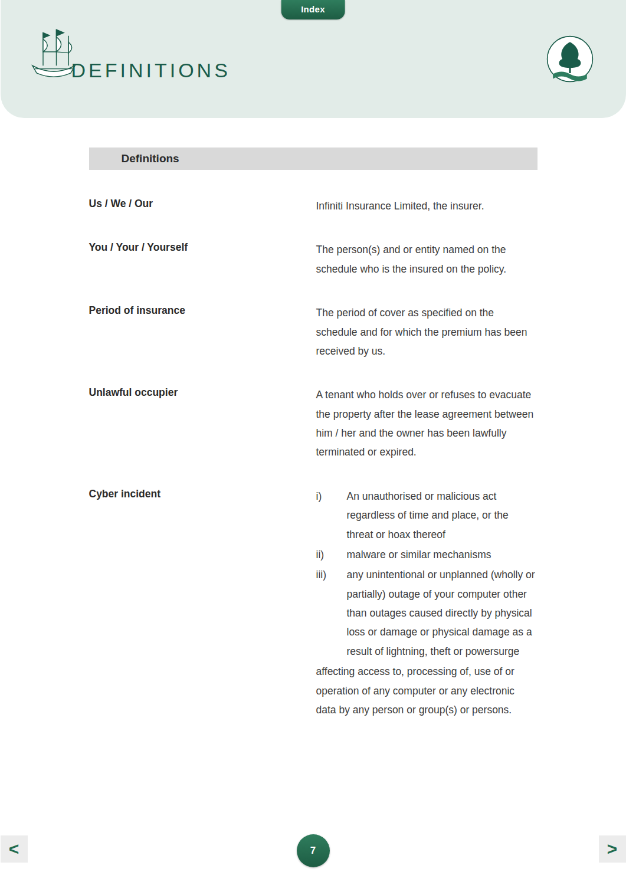Index
Definitions
Definitions
Us / We / Our
Infiniti Insurance Limited, the insurer.
You / Your / Yourself
The person(s) and or entity named on the schedule who is the insured on the policy.
Period of insurance
The period of cover as specified on the schedule and for which the premium has been received by us.
Unlawful occupier
A tenant who holds over or refuses to evacuate the property after the lease agreement between him / her and the owner has been lawfully terminated or expired.
Cyber incident
i) An unauthorised or malicious act regardless of time and place, or the threat or hoax thereof
ii) malware or similar mechanisms
iii) any unintentional or unplanned (wholly or partially) outage of your computer other than outages caused directly by physical loss or damage or physical damage as a result of lightning, theft or powersurge
affecting access to, processing of, use of or operation of any computer or any electronic data by any person or group(s) or persons.
<
7
>